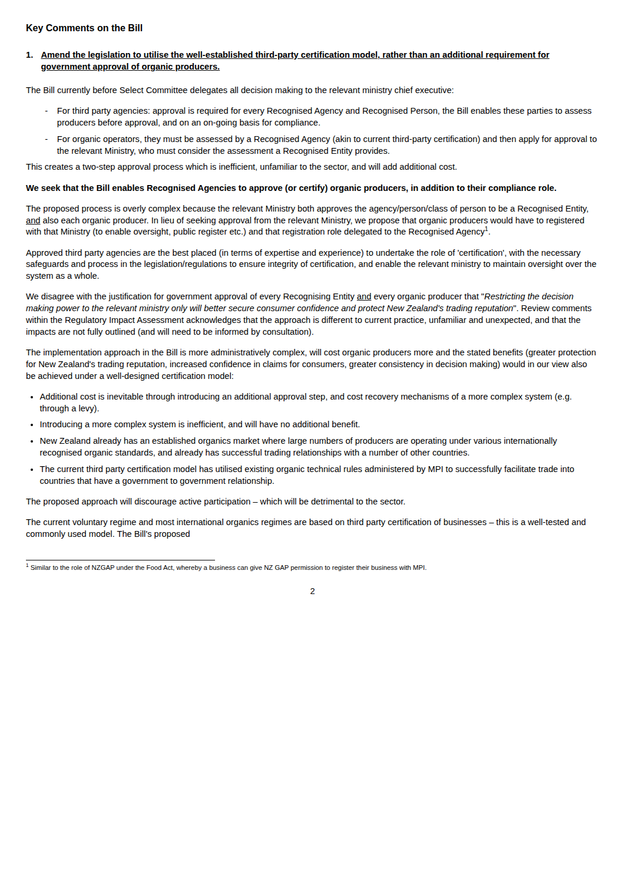Key Comments on the Bill
1. Amend the legislation to utilise the well-established third-party certification model, rather than an additional requirement for government approval of organic producers.
The Bill currently before Select Committee delegates all decision making to the relevant ministry chief executive:
For third party agencies: approval is required for every Recognised Agency and Recognised Person, the Bill enables these parties to assess producers before approval, and on an on-going basis for compliance.
For organic operators, they must be assessed by a Recognised Agency (akin to current third-party certification) and then apply for approval to the relevant Ministry, who must consider the assessment a Recognised Entity provides.
This creates a two-step approval process which is inefficient, unfamiliar to the sector, and will add additional cost.
We seek that the Bill enables Recognised Agencies to approve (or certify) organic producers, in addition to their compliance role.
The proposed process is overly complex because the relevant Ministry both approves the agency/person/class of person to be a Recognised Entity, and also each organic producer. In lieu of seeking approval from the relevant Ministry, we propose that organic producers would have to registered with that Ministry (to enable oversight, public register etc.) and that registration role delegated to the Recognised Agency1.
Approved third party agencies are the best placed (in terms of expertise and experience) to undertake the role of 'certification', with the necessary safeguards and process in the legislation/regulations to ensure integrity of certification, and enable the relevant ministry to maintain oversight over the system as a whole.
We disagree with the justification for government approval of every Recognising Entity and every organic producer that "Restricting the decision making power to the relevant ministry only will better secure consumer confidence and protect New Zealand's trading reputation". Review comments within the Regulatory Impact Assessment acknowledges that the approach is different to current practice, unfamiliar and unexpected, and that the impacts are not fully outlined (and will need to be informed by consultation).
The implementation approach in the Bill is more administratively complex, will cost organic producers more and the stated benefits (greater protection for New Zealand's trading reputation, increased confidence in claims for consumers, greater consistency in decision making) would in our view also be achieved under a well-designed certification model:
Additional cost is inevitable through introducing an additional approval step, and cost recovery mechanisms of a more complex system (e.g. through a levy).
Introducing a more complex system is inefficient, and will have no additional benefit.
New Zealand already has an established organics market where large numbers of producers are operating under various internationally recognised organic standards, and already has successful trading relationships with a number of other countries.
The current third party certification model has utilised existing organic technical rules administered by MPI to successfully facilitate trade into countries that have a government to government relationship.
The proposed approach will discourage active participation – which will be detrimental to the sector.
The current voluntary regime and most international organics regimes are based on third party certification of businesses – this is a well-tested and commonly used model. The Bill's proposed
1 Similar to the role of NZGAP under the Food Act, whereby a business can give NZ GAP permission to register their business with MPI.
2